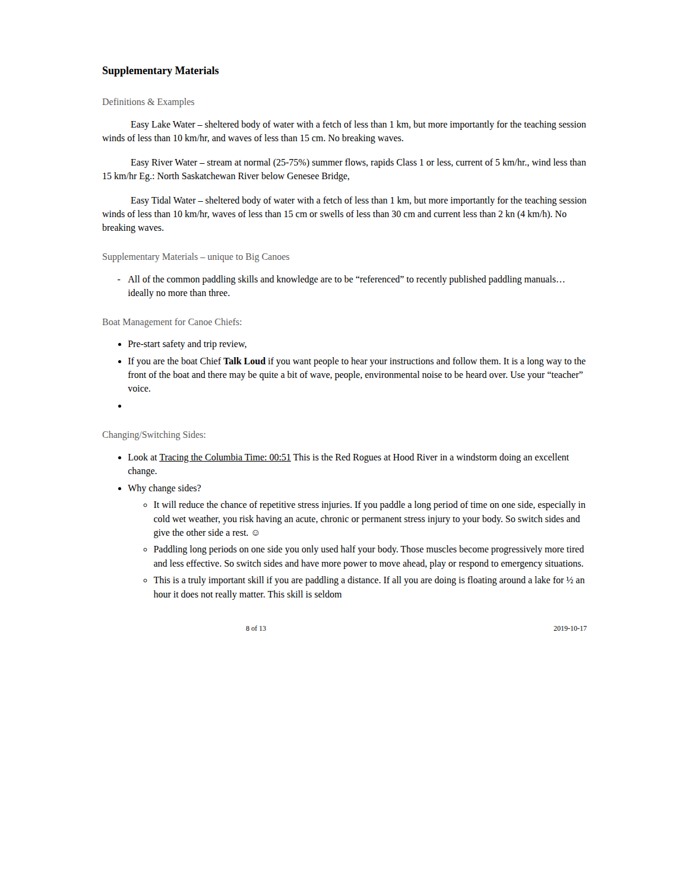Supplementary Materials
Definitions & Examples
Easy Lake Water – sheltered body of water with a fetch of less than 1 km, but more importantly for the teaching session winds of less than 10 km/hr, and waves of less than 15 cm. No breaking waves.
Easy River Water – stream at normal (25-75%) summer flows, rapids Class 1 or less, current of 5 km/hr., wind less than 15 km/hr Eg.: North Saskatchewan River below Genesee Bridge,
Easy Tidal Water – sheltered body of water with a fetch of less than 1 km, but more importantly for the teaching session winds of less than 10 km/hr, waves of less than 15 cm or swells of less than 30 cm and current less than 2 kn (4 km/h). No breaking waves.
Supplementary Materials – unique to Big Canoes
All of the common paddling skills and knowledge are to be “referenced” to recently published paddling manuals… ideally no more than three.
Boat Management for Canoe Chiefs:
Pre-start safety and trip review,
If you are the boat Chief Talk Loud if you want people to hear your instructions and follow them. It is a long way to the front of the boat and there may be quite a bit of wave, people, environmental noise to be heard over. Use your “teacher” voice.
Changing/Switching Sides:
Look at Tracing the Columbia Time: 00:51 This is the Red Rogues at Hood River in a windstorm doing an excellent change.
Why change sides?
It will reduce the chance of repetitive stress injuries. If you paddle a long period of time on one side, especially in cold wet weather, you risk having an acute, chronic or permanent stress injury to your body. So switch sides and give the other side a rest. ☺
Paddling long periods on one side you only used half your body. Those muscles become progressively more tired and less effective. So switch sides and have more power to move ahead, play or respond to emergency situations.
This is a truly important skill if you are paddling a distance. If all you are doing is floating around a lake for ½ an hour it does not really matter. This skill is seldom
8 of 13 2019-10-17